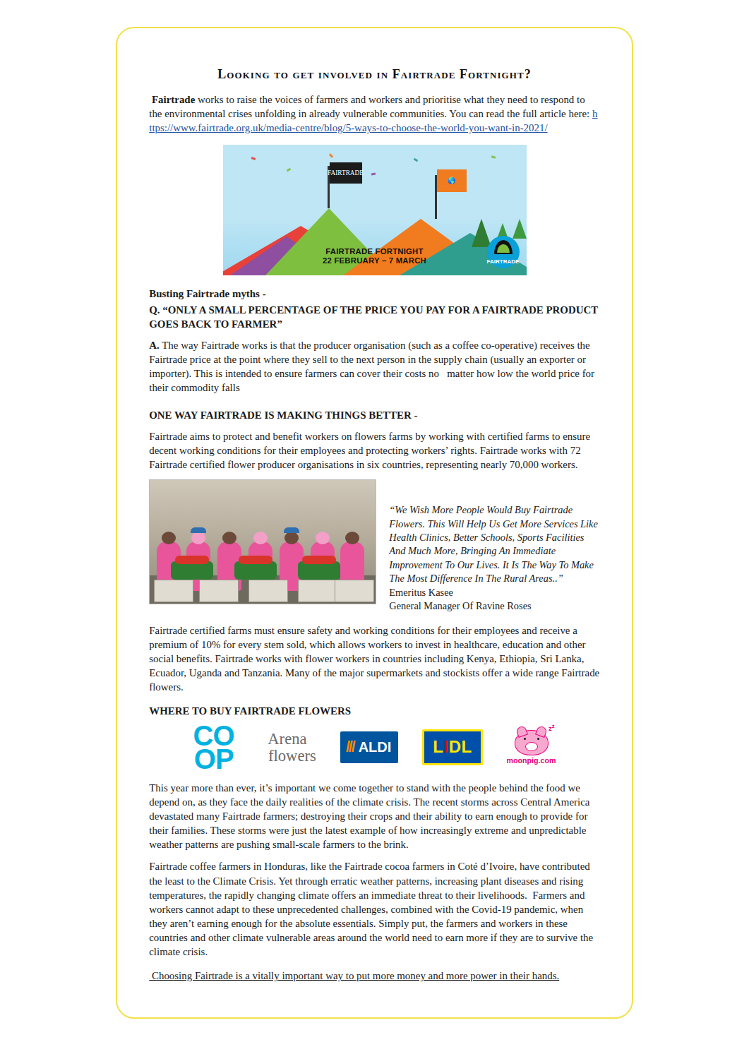Looking to get involved in Fairtrade Fortnight?
Fairtrade works to raise the voices of farmers and workers and prioritise what they need to respond to the environmental crises unfolding in already vulnerable communities. You can read the full article here: https://www.fairtrade.org.uk/media-centre/blog/5-ways-to-choose-the-world-you-want-in-2021/
FAIRTRADE
🌎
FAIRTRADE FORTNIGHT
22 FEBRUARY – 7 MARCH
FAIRTRADE
Busting Fairtrade myths -
Q. “Only a small percentage of the price you pay for a Fairtrade product goes back to farmer”
A. The way Fairtrade works is that the producer organisation (such as a coffee co-operative) receives the Fairtrade price at the point where they sell to the next person in the supply chain (usually an exporter or importer). This is intended to ensure farmers can cover their costs no matter how low the world price for their commodity falls
ONE WAY FAIRTRADE IS MAKING THINGS BETTER -
Fairtrade aims to protect and benefit workers on flowers farms by working with certified farms to ensure decent working conditions for their employees and protecting workers’ rights. Fairtrade works with 72 Fairtrade certified flower producer organisations in six countries, representing nearly 70,000 workers.
“We Wish More People Would Buy Fairtrade Flowers. This Will Help Us Get More Services Like Health Clinics, Better Schools, Sports Facilities And Much More, Bringing An Immediate Improvement To Our Lives. It Is The Way To Make The Most Difference In The Rural Areas..” Emeritus Kasee
General Manager Of Ravine Roses
Fairtrade certified farms must ensure safety and working conditions for their employees and receive a premium of 10% for every stem sold, which allows workers to invest in healthcare, education and other social benefits. Fairtrade works with flower workers in countries including Kenya, Ethiopia, Sri Lanka, Ecuador, Uganda and Tanzania. Many of the major supermarkets and stockists offer a wide range Fairtrade flowers.
WHERE TO BUY FAIRTRADE FLOWERS
CO
OP
Arena flowers
///ALDI
LIDL
zz
moonpig.com
This year more than ever, it’s important we come together to stand with the people behind the food we depend on, as they face the daily realities of the climate crisis. The recent storms across Central America devastated many Fairtrade farmers; destroying their crops and their ability to earn enough to provide for their families. These storms were just the latest example of how increasingly extreme and unpredictable weather patterns are pushing small-scale farmers to the brink.
Fairtrade coffee farmers in Honduras, like the Fairtrade cocoa farmers in Coté d’Ivoire, have contributed the least to the Climate Crisis. Yet through erratic weather patterns, increasing plant diseases and rising temperatures, the rapidly changing climate offers an immediate threat to their livelihoods. Farmers and workers cannot adapt to these unprecedented challenges, combined with the Covid-19 pandemic, when they aren’t earning enough for the absolute essentials. Simply put, the farmers and workers in these countries and other climate vulnerable areas around the world need to earn more if they are to survive the climate crisis.
Choosing Fairtrade is a vitally important way to put more money and more power in their hands.